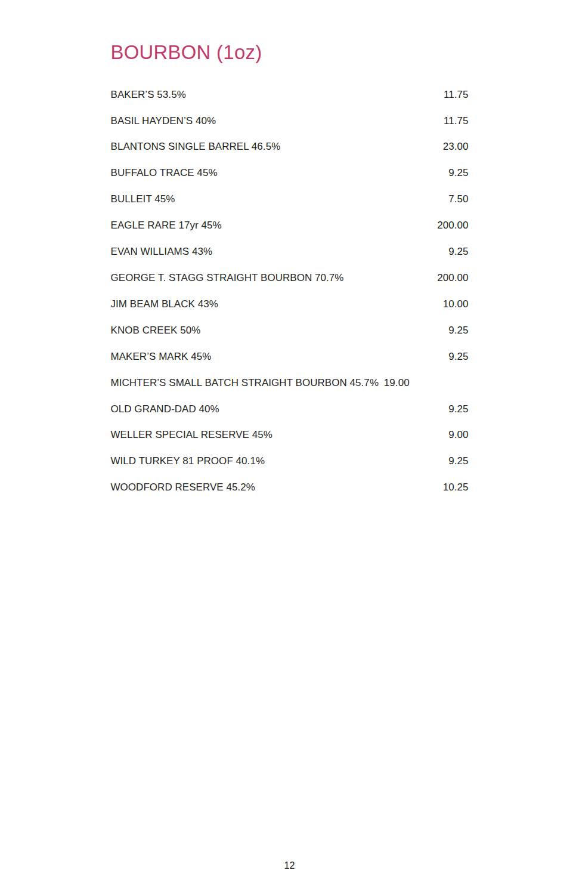BOURBON (1oz)
BAKER’S 53.5% 11.75
BASIL HAYDEN’S 40% 11.75
BLANTONS SINGLE BARREL 46.5% 23.00
BUFFALO TRACE 45% 9.25
BULLEIT 45% 7.50
EAGLE RARE 17yr 45% 200.00
EVAN WILLIAMS 43% 9.25
GEORGE T. STAGG STRAIGHT BOURBON 70.7% 200.00
JIM BEAM BLACK 43% 10.00
KNOB CREEK 50% 9.25
MAKER’S MARK 45% 9.25
MICHTER’S SMALL BATCH STRAIGHT BOURBON 45.7% 19.00
OLD GRAND-DAD 40% 9.25
WELLER SPECIAL RESERVE 45% 9.00
WILD TURKEY 81 PROOF 40.1% 9.25
WOODFORD RESERVE 45.2% 10.25
12